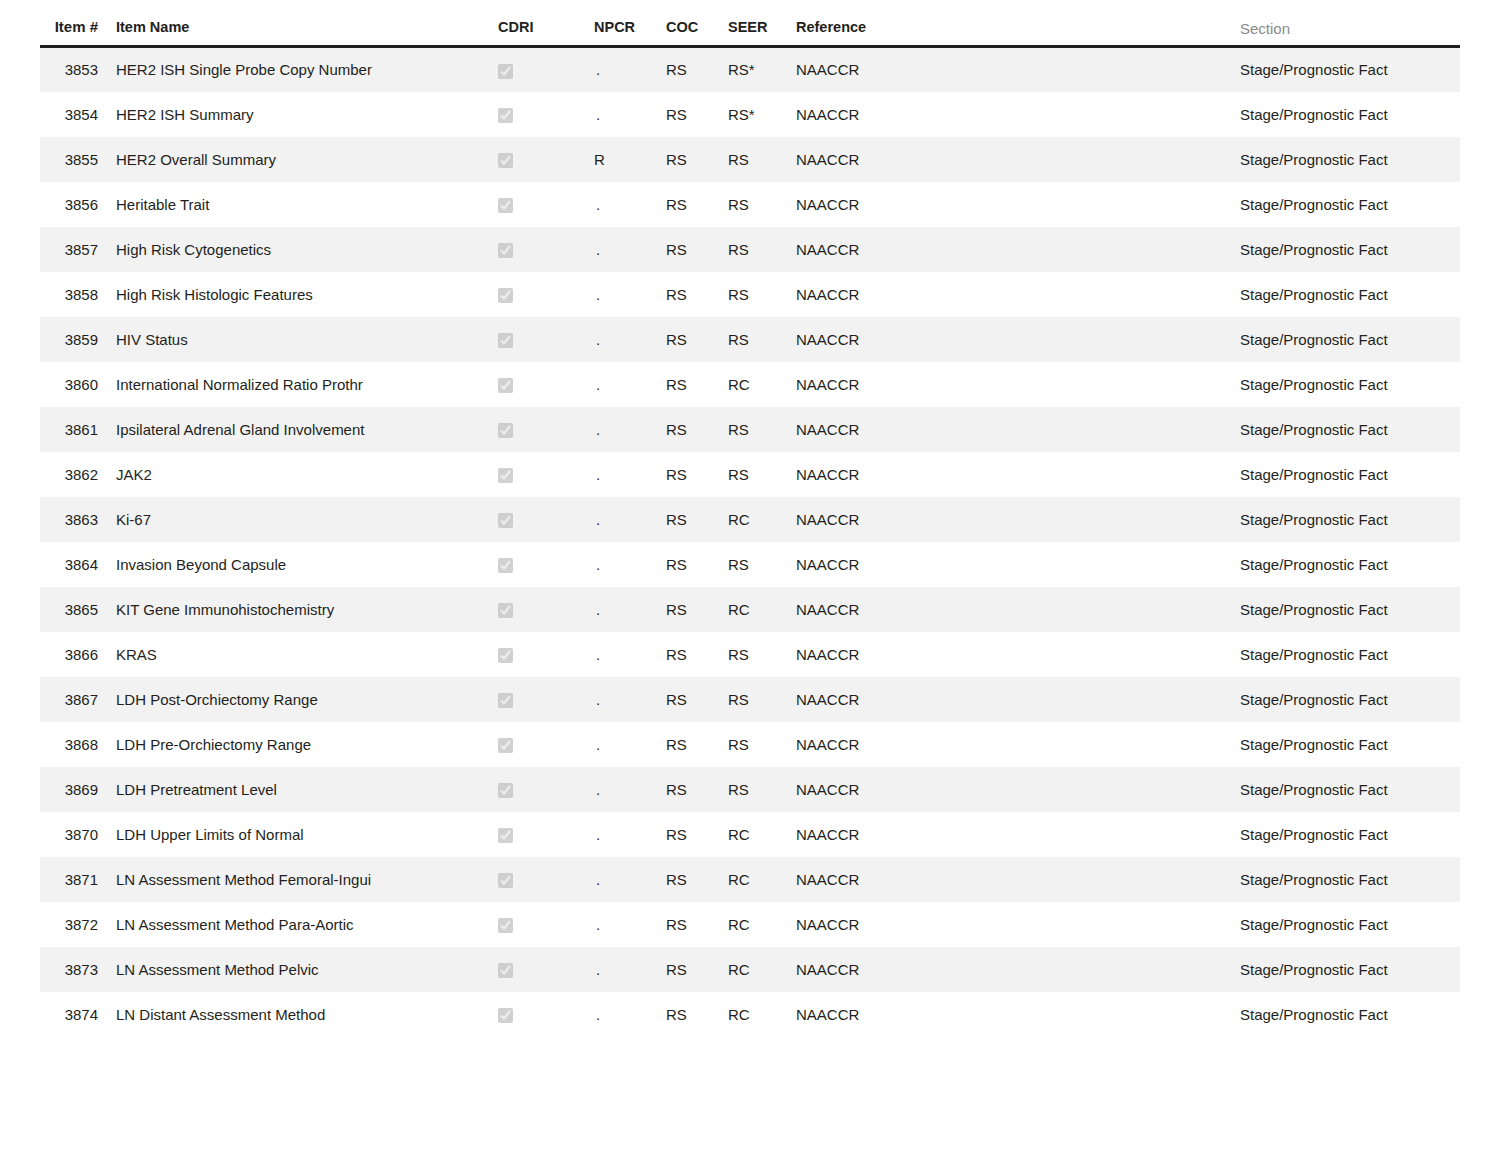| Item # | Item Name | CDRI | NPCR | COC | SEER | Reference | | Section |
| --- | --- | --- | --- | --- | --- | --- | --- | --- |
| 3853 | HER2 ISH Single Probe Copy Number | | . | RS | RS* | NAACCR | | Stage/Prognostic Fact |
| 3854 | HER2 ISH Summary | | . | RS | RS* | NAACCR | | Stage/Prognostic Fact |
| 3855 | HER2 Overall Summary | | R | RS | RS | NAACCR | | Stage/Prognostic Fact |
| 3856 | Heritable Trait | | . | RS | RS | NAACCR | | Stage/Prognostic Fact |
| 3857 | High Risk Cytogenetics | | . | RS | RS | NAACCR | | Stage/Prognostic Fact |
| 3858 | High Risk Histologic Features | | . | RS | RS | NAACCR | | Stage/Prognostic Fact |
| 3859 | HIV Status | | . | RS | RS | NAACCR | | Stage/Prognostic Fact |
| 3860 | International Normalized Ratio Prothr | | . | RS | RC | NAACCR | | Stage/Prognostic Fact |
| 3861 | Ipsilateral Adrenal Gland Involvement | | . | RS | RS | NAACCR | | Stage/Prognostic Fact |
| 3862 | JAK2 | | . | RS | RS | NAACCR | | Stage/Prognostic Fact |
| 3863 | Ki-67 | | . | RS | RC | NAACCR | | Stage/Prognostic Fact |
| 3864 | Invasion Beyond Capsule | | . | RS | RS | NAACCR | | Stage/Prognostic Fact |
| 3865 | KIT Gene Immunohistochemistry | | . | RS | RC | NAACCR | | Stage/Prognostic Fact |
| 3866 | KRAS | | . | RS | RS | NAACCR | | Stage/Prognostic Fact |
| 3867 | LDH Post-Orchiectomy Range | | . | RS | RS | NAACCR | | Stage/Prognostic Fact |
| 3868 | LDH Pre-Orchiectomy Range | | . | RS | RS | NAACCR | | Stage/Prognostic Fact |
| 3869 | LDH Pretreatment Level | | . | RS | RS | NAACCR | | Stage/Prognostic Fact |
| 3870 | LDH Upper Limits of Normal | | . | RS | RC | NAACCR | | Stage/Prognostic Fact |
| 3871 | LN Assessment Method Femoral-Ingui | | . | RS | RC | NAACCR | | Stage/Prognostic Fact |
| 3872 | LN Assessment Method Para-Aortic | | . | RS | RC | NAACCR | | Stage/Prognostic Fact |
| 3873 | LN Assessment Method Pelvic | | . | RS | RC | NAACCR | | Stage/Prognostic Fact |
| 3874 | LN Distant Assessment Method | | . | RS | RC | NAACCR | | Stage/Prognostic Fact |